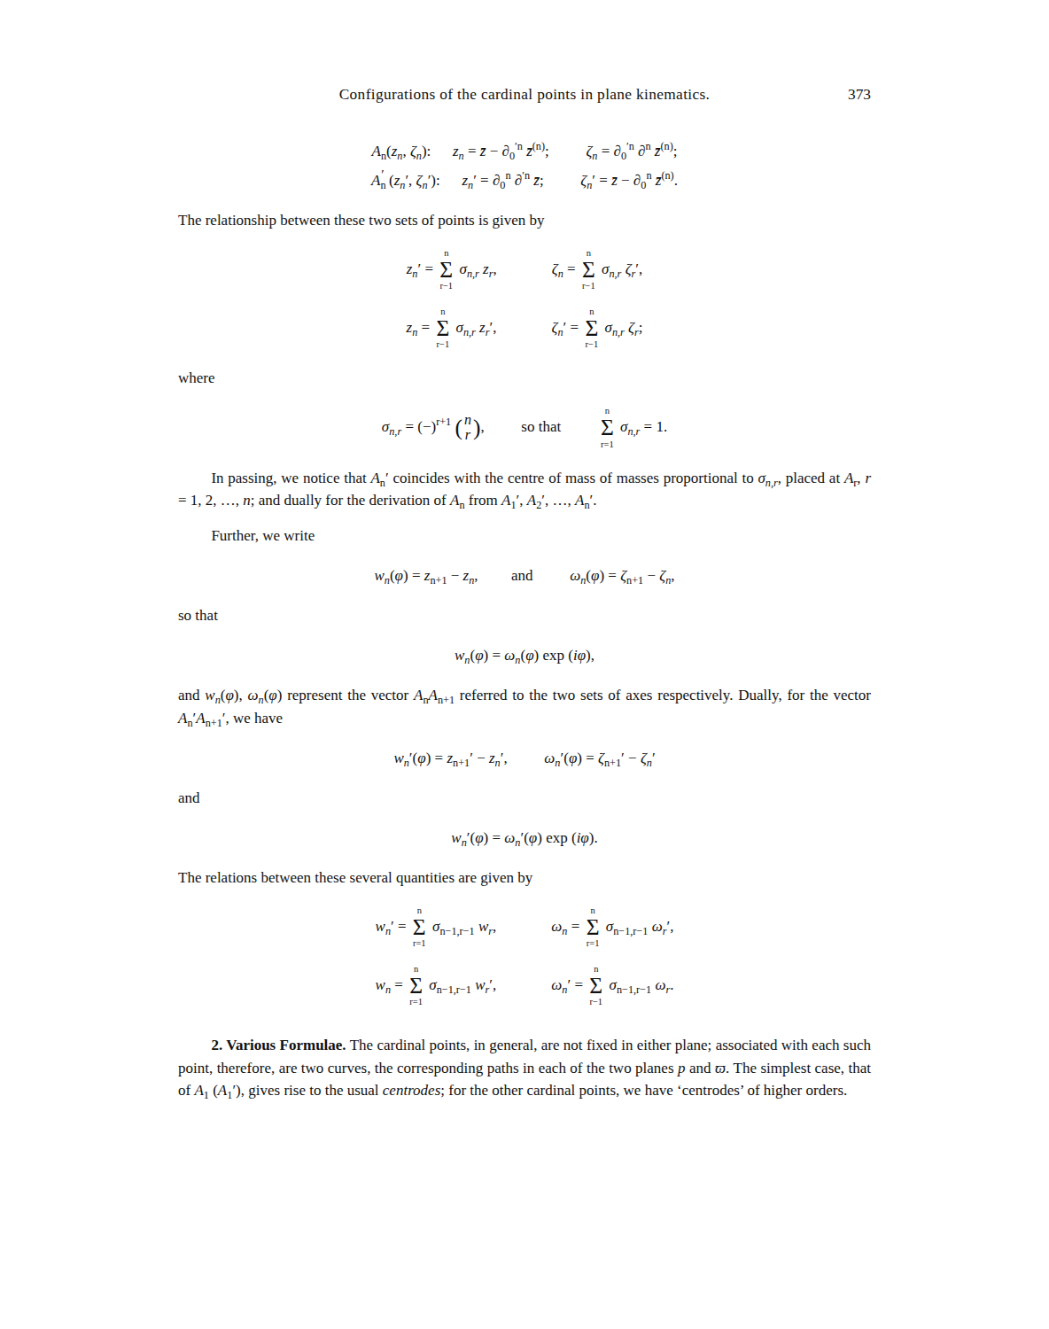Configurations of the cardinal points in plane kinematics. 373
An(zn, ζn): zn = z̄ − ∂0′n z̄(n); ζn = ∂0′n ∂n z̄(n);
An′(zn′, ζn′): zn′ = ∂0n ∂′n z̄; ζn′ = z̄ − ∂0n z̄(n).
The relationship between these two sets of points is given by
zn′ = nΣr−1 σn,r zr, ζn = nΣr−1 σn,r ζr′,
zn = nΣr−1 σn,r zr′, ζn′ = nΣr−1 σn,r ζr;
where
σn,r = (−)r+1 (nr), so that nΣr=1 σn,r = 1.
In passing, we notice that An′ coincides with the centre of mass of masses proportional to σn,r, placed at Ar, r = 1, 2, …, n; and dually for the derivation of An from A1′, A2′, …, An′.
Further, we write
wn(φ) = zn+1 − zn, and ωn(φ) = ζn+1 − ζn,
so that
wn(φ) = ωn(φ) exp (iφ),
and wn(φ), ωn(φ) represent the vector AnAn+1 referred to the two sets of axes respectively. Dually, for the vector An′An+1′, we have
wn′(φ) = zn+1′ − zn′, ωn′(φ) = ζn+1′ − ζn′
and
wn′(φ) = ωn′(φ) exp (iφ).
The relations between these several quantities are given by
wn′ = nΣr=1 σn−1,r−1 wr, ωn = nΣr=1 σn−1,r−1 ωr′,
wn = nΣr=1 σn−1,r−1 wr′, ωn′ = nΣr−1 σn−1,r−1 ωr.
2. Various Formulae. The cardinal points, in general, are not fixed in either plane; associated with each such point, therefore, are two curves, the corresponding paths in each of the two planes p and ϖ. The simplest case, that of A1 (A1′), gives rise to the usual centrodes; for the other cardinal points, we have ‘centrodes’ of higher orders.